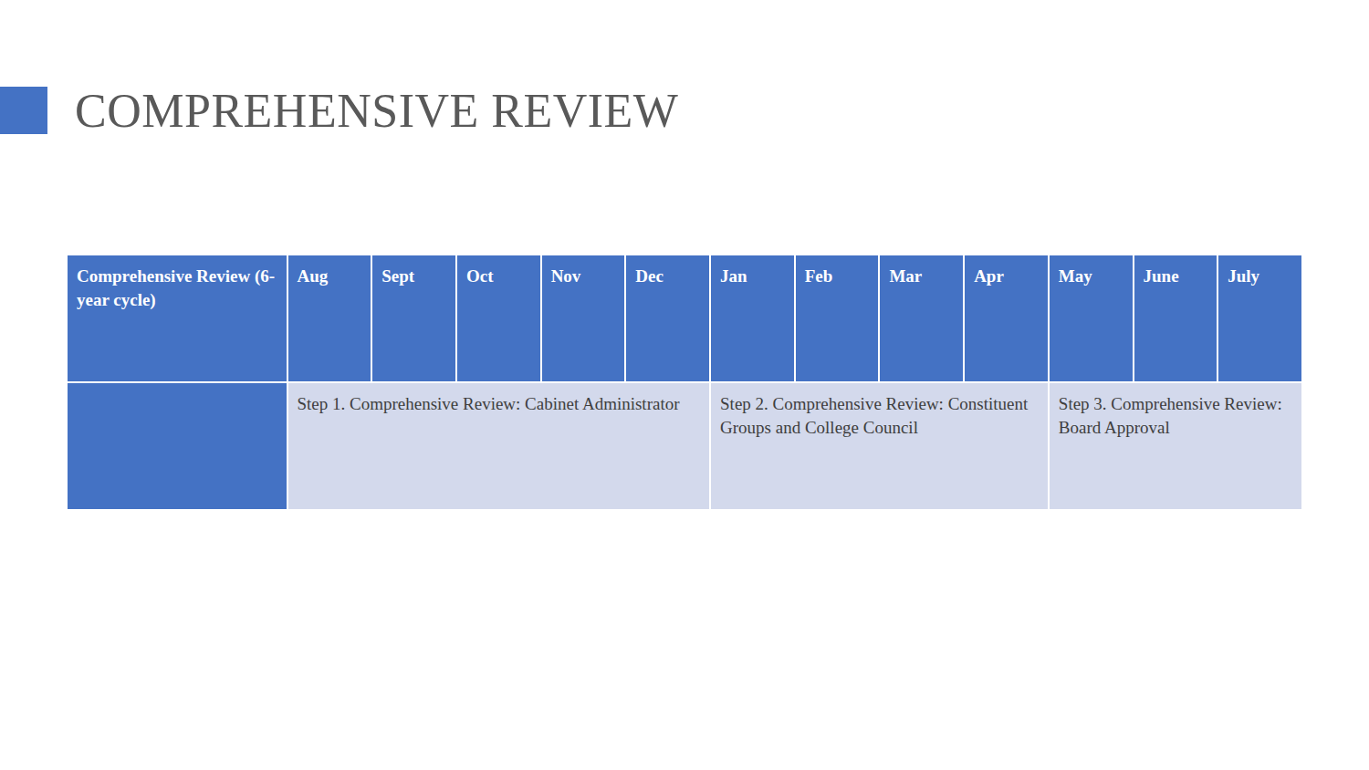Comprehensive Review
| Comprehensive Review (6-year cycle) | Aug | Sept | Oct | Nov | Dec | Jan | Feb | Mar | Apr | May | June | July |
| --- | --- | --- | --- | --- | --- | --- | --- | --- | --- | --- | --- | --- |
| | Step 1. Comprehensive Review: Cabinet Administrator | Step 2. Comprehensive Review: Constituent Groups and College Council | Step 3. Comprehensive Review: Board Approval |